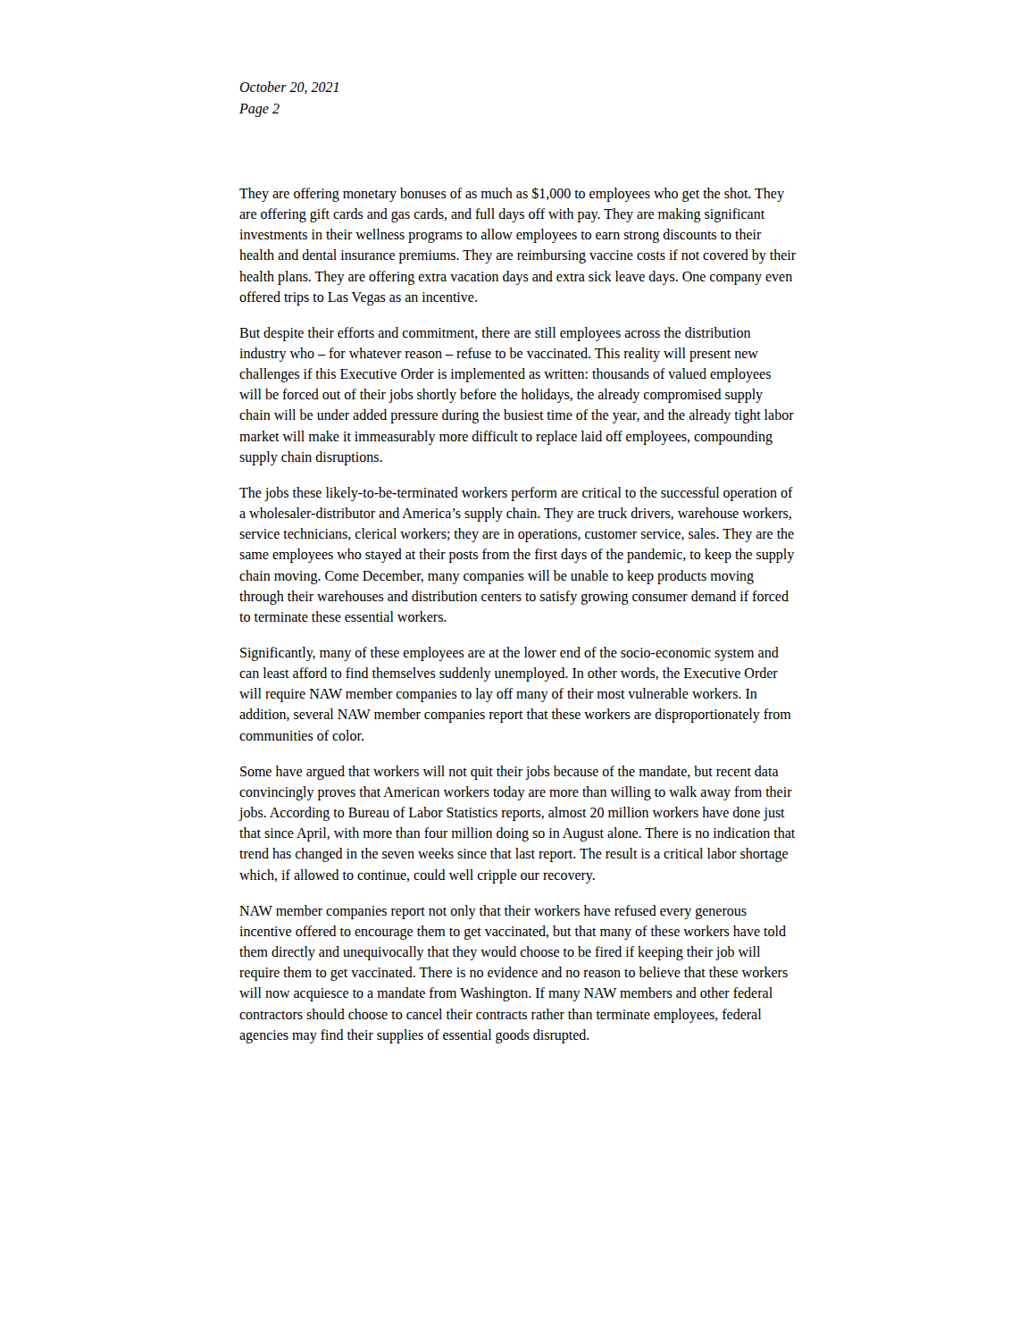October 20, 2021 Page 2
They are offering monetary bonuses of as much as $1,000 to employees who get the shot. They are offering gift cards and gas cards, and full days off with pay. They are making significant investments in their wellness programs to allow employees to earn strong discounts to their health and dental insurance premiums. They are reimbursing vaccine costs if not covered by their health plans. They are offering extra vacation days and extra sick leave days. One company even offered trips to Las Vegas as an incentive.
But despite their efforts and commitment, there are still employees across the distribution industry who – for whatever reason – refuse to be vaccinated. This reality will present new challenges if this Executive Order is implemented as written: thousands of valued employees will be forced out of their jobs shortly before the holidays, the already compromised supply chain will be under added pressure during the busiest time of the year, and the already tight labor market will make it immeasurably more difficult to replace laid off employees, compounding supply chain disruptions.
The jobs these likely-to-be-terminated workers perform are critical to the successful operation of a wholesaler-distributor and America’s supply chain. They are truck drivers, warehouse workers, service technicians, clerical workers; they are in operations, customer service, sales. They are the same employees who stayed at their posts from the first days of the pandemic, to keep the supply chain moving. Come December, many companies will be unable to keep products moving through their warehouses and distribution centers to satisfy growing consumer demand if forced to terminate these essential workers.
Significantly, many of these employees are at the lower end of the socio-economic system and can least afford to find themselves suddenly unemployed. In other words, the Executive Order will require NAW member companies to lay off many of their most vulnerable workers. In addition, several NAW member companies report that these workers are disproportionately from communities of color.
Some have argued that workers will not quit their jobs because of the mandate, but recent data convincingly proves that American workers today are more than willing to walk away from their jobs. According to Bureau of Labor Statistics reports, almost 20 million workers have done just that since April, with more than four million doing so in August alone. There is no indication that trend has changed in the seven weeks since that last report. The result is a critical labor shortage which, if allowed to continue, could well cripple our recovery.
NAW member companies report not only that their workers have refused every generous incentive offered to encourage them to get vaccinated, but that many of these workers have told them directly and unequivocally that they would choose to be fired if keeping their job will require them to get vaccinated. There is no evidence and no reason to believe that these workers will now acquiesce to a mandate from Washington. If many NAW members and other federal contractors should choose to cancel their contracts rather than terminate employees, federal agencies may find their supplies of essential goods disrupted.